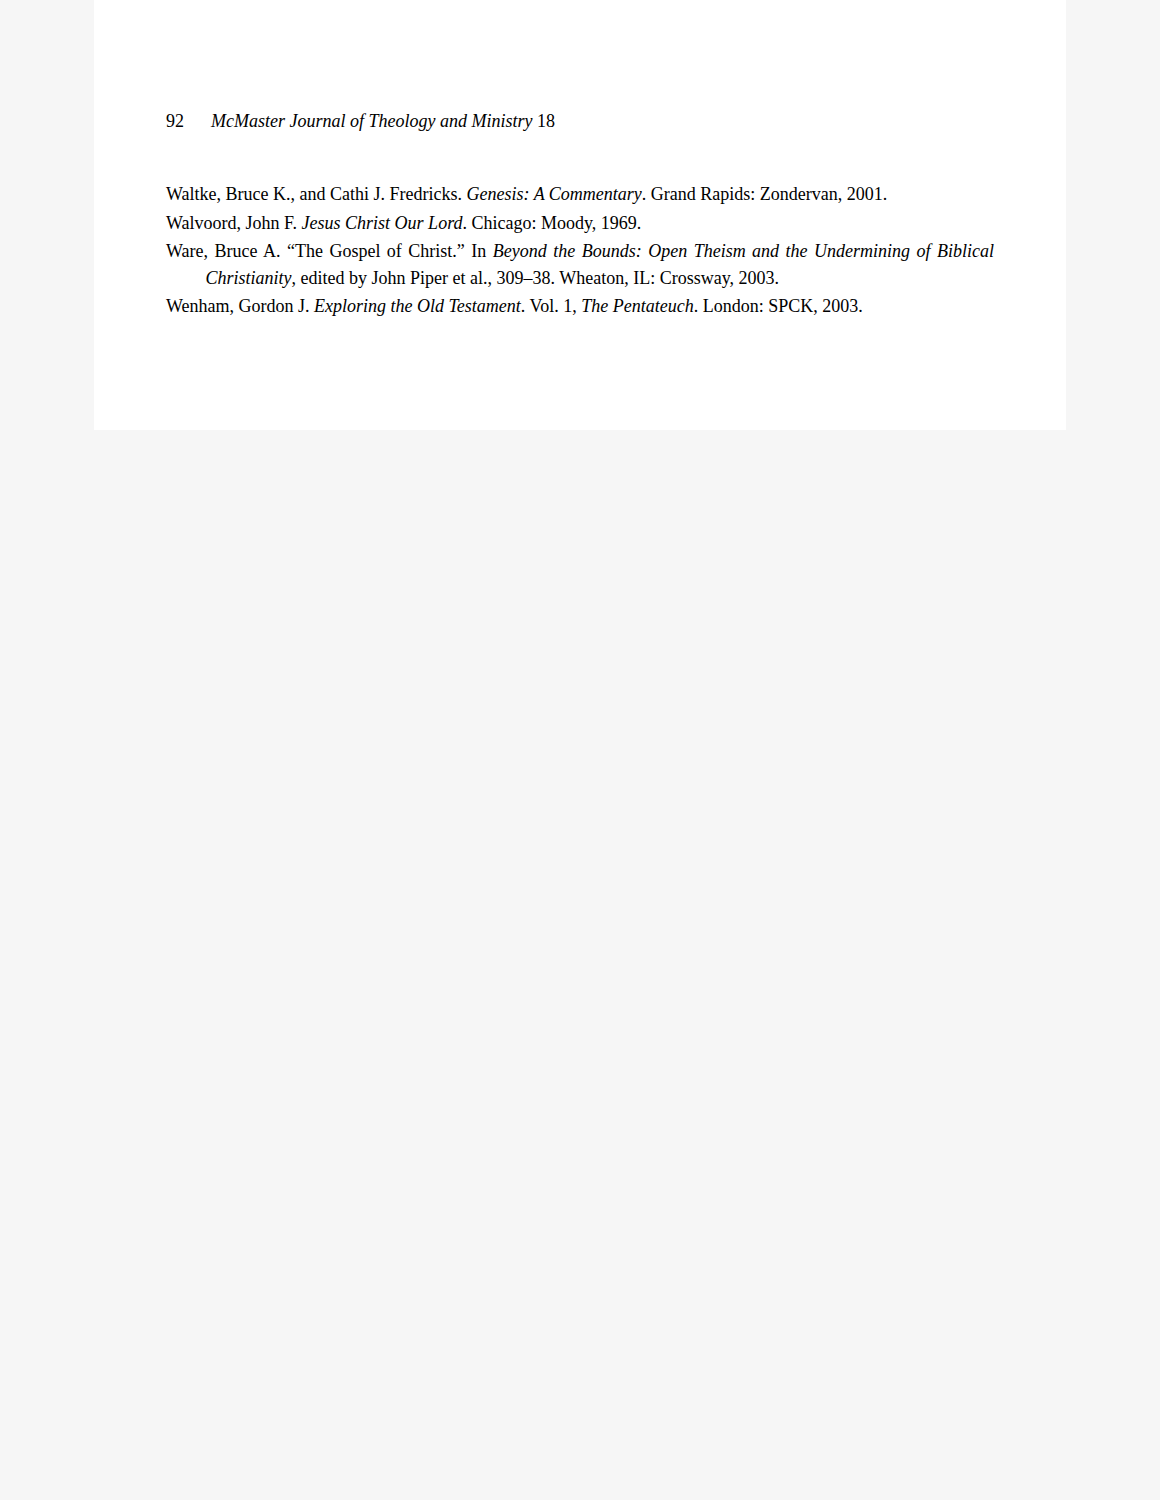92 McMaster Journal of Theology and Ministry 18
Waltke, Bruce K., and Cathi J. Fredricks. Genesis: A Commentary. Grand Rapids: Zondervan, 2001.
Walvoord, John F. Jesus Christ Our Lord. Chicago: Moody, 1969.
Ware, Bruce A. “The Gospel of Christ.” In Beyond the Bounds: Open Theism and the Undermining of Biblical Christianity, edited by John Piper et al., 309–38. Wheaton, IL: Crossway, 2003.
Wenham, Gordon J. Exploring the Old Testament. Vol. 1, The Pentateuch. London: SPCK, 2003.